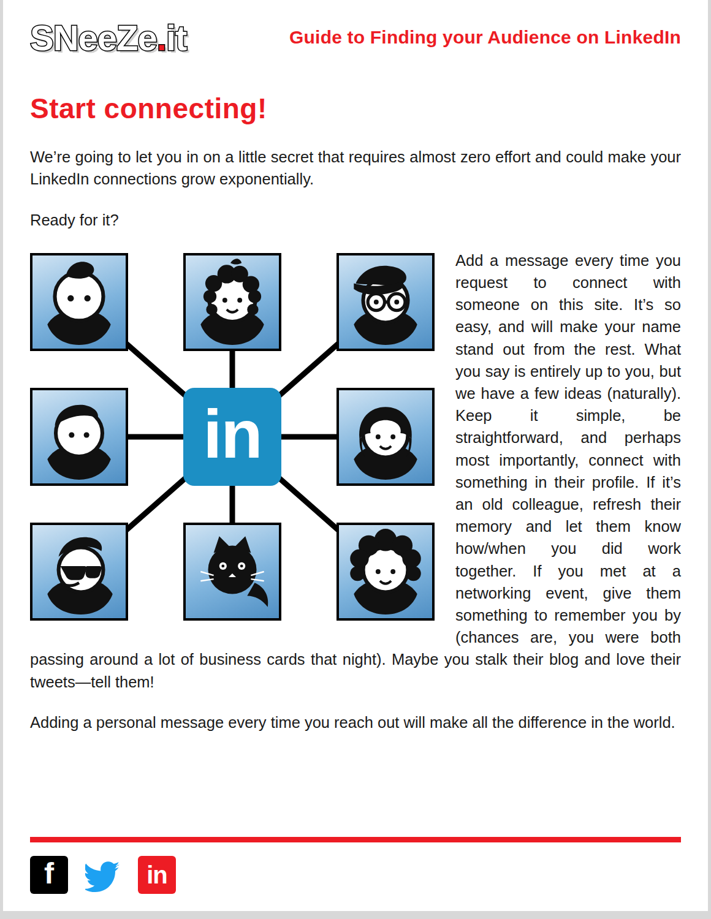SNeeZe. it
Guide to Finding your Audience on LinkedIn
Start connecting!
We’re going to let you in on a little secret that requires almost zero effort and could make your LinkedIn connections grow exponentially.
Ready for it?
in
Add a message every time you request to connect with someone on this site. It’s so easy, and will make your name stand out from the rest. What you say is entirely up to you, but we have a few ideas (naturally). Keep it simple, be straightforward, and perhaps most importantly, connect with something in their profile. If it’s an old colleague, refresh their memory and let them know how/when you did work together. If you met at a networking event, give them something to remember you by (chances are, you were both passing around a lot of business cards that night). Maybe you stalk their blog and love their tweets—tell them!
Adding a personal message every time you reach out will make all the difference in the world.
f
in